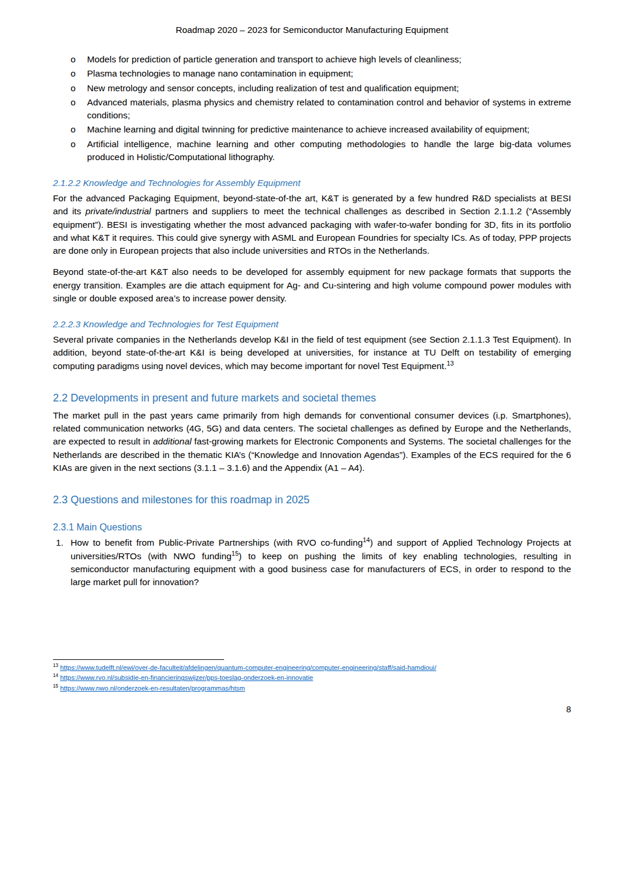Roadmap 2020 – 2023 for Semiconductor Manufacturing Equipment
Models for prediction of particle generation and transport to achieve high levels of cleanliness;
Plasma technologies to manage nano contamination in equipment;
New metrology and sensor concepts, including realization of test and qualification equipment;
Advanced materials, plasma physics and chemistry related to contamination control and behavior of systems in extreme conditions;
Machine learning and digital twinning for predictive maintenance to achieve increased availability of equipment;
Artificial intelligence, machine learning and other computing methodologies to handle the large big-data volumes produced in Holistic/Computational lithography.
2.1.2.2 Knowledge and Technologies for Assembly Equipment
For the advanced Packaging Equipment, beyond-state-of-the art, K&T is generated by a few hundred R&D specialists at BESI and its private/industrial partners and suppliers to meet the technical challenges as described in Section 2.1.1.2 (“Assembly equipment”). BESI is investigating whether the most advanced packaging with wafer-to-wafer bonding for 3D, fits in its portfolio and what K&T it requires. This could give synergy with ASML and European Foundries for specialty ICs. As of today, PPP projects are done only in European projects that also include universities and RTOs in the Netherlands.
Beyond state-of-the-art K&T also needs to be developed for assembly equipment for new package formats that supports the energy transition. Examples are die attach equipment for Ag- and Cu-sintering and high volume compound power modules with single or double exposed area’s to increase power density.
2.2.2.3 Knowledge and Technologies for Test Equipment
Several private companies in the Netherlands develop K&I in the field of test equipment (see Section 2.1.1.3 Test Equipment). In addition, beyond state-of-the-art K&I is being developed at universities, for instance at TU Delft on testability of emerging computing paradigms using novel devices, which may become important for novel Test Equipment.13
2.2 Developments in present and future markets and societal themes
The market pull in the past years came primarily from high demands for conventional consumer devices (i.p. Smartphones), related communication networks (4G, 5G) and data centers. The societal challenges as defined by Europe and the Netherlands, are expected to result in additional fast-growing markets for Electronic Components and Systems. The societal challenges for the Netherlands are described in the thematic KIA’s (“Knowledge and Innovation Agendas”). Examples of the ECS required for the 6 KIAs are given in the next sections (3.1.1 – 3.1.6) and the Appendix (A1 – A4).
2.3 Questions and milestones for this roadmap in 2025
2.3.1 Main Questions
How to benefit from Public-Private Partnerships (with RVO co-funding14) and support of Applied Technology Projects at universities/RTOs (with NWO funding15) to keep on pushing the limits of key enabling technologies, resulting in semiconductor manufacturing equipment with a good business case for manufacturers of ECS, in order to respond to the large market pull for innovation?
13 https://www.tudelft.nl/ewi/over-de-faculteit/afdelingen/quantum-computer-engineering/computer-engineering/staff/said-hamdioui/
14 https://www.rvo.nl/subsidie-en-financieringswijzer/pps-toeslag-onderzoek-en-innovatie
15 https://www.nwo.nl/onderzoek-en-resultaten/programmas/htsm
8